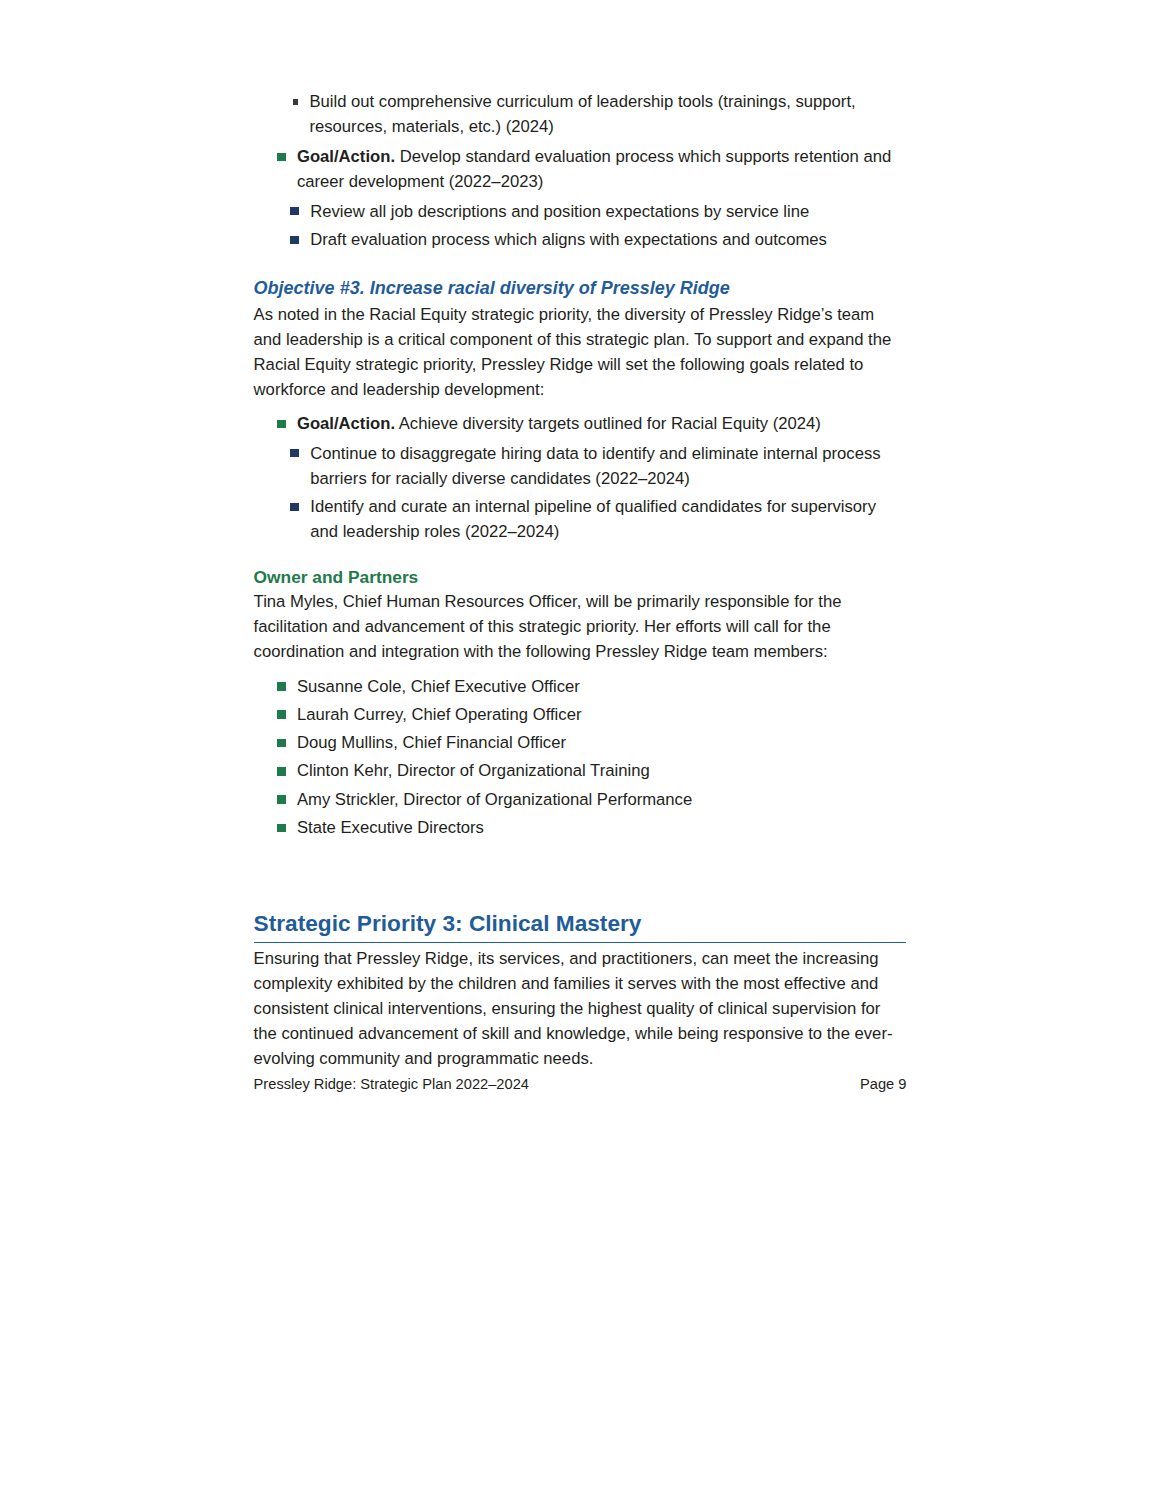Build out comprehensive curriculum of leadership tools (trainings, support, resources, materials, etc.) (2024)
Goal/Action. Develop standard evaluation process which supports retention and career development (2022–2023)
Review all job descriptions and position expectations by service line
Draft evaluation process which aligns with expectations and outcomes
Objective #3. Increase racial diversity of Pressley Ridge
As noted in the Racial Equity strategic priority, the diversity of Pressley Ridge’s team and leadership is a critical component of this strategic plan. To support and expand the Racial Equity strategic priority, Pressley Ridge will set the following goals related to workforce and leadership development:
Goal/Action. Achieve diversity targets outlined for Racial Equity (2024)
Continue to disaggregate hiring data to identify and eliminate internal process barriers for racially diverse candidates (2022–2024)
Identify and curate an internal pipeline of qualified candidates for supervisory and leadership roles (2022–2024)
Owner and Partners
Tina Myles, Chief Human Resources Officer, will be primarily responsible for the facilitation and advancement of this strategic priority. Her efforts will call for the coordination and integration with the following Pressley Ridge team members:
Susanne Cole, Chief Executive Officer
Laurah Currey, Chief Operating Officer
Doug Mullins, Chief Financial Officer
Clinton Kehr, Director of Organizational Training
Amy Strickler, Director of Organizational Performance
State Executive Directors
Strategic Priority 3: Clinical Mastery
Ensuring that Pressley Ridge, its services, and practitioners, can meet the increasing complexity exhibited by the children and families it serves with the most effective and consistent clinical interventions, ensuring the highest quality of clinical supervision for the continued advancement of skill and knowledge, while being responsive to the ever-evolving community and programmatic needs.
Pressley Ridge: Strategic Plan 2022–2024
Page 9